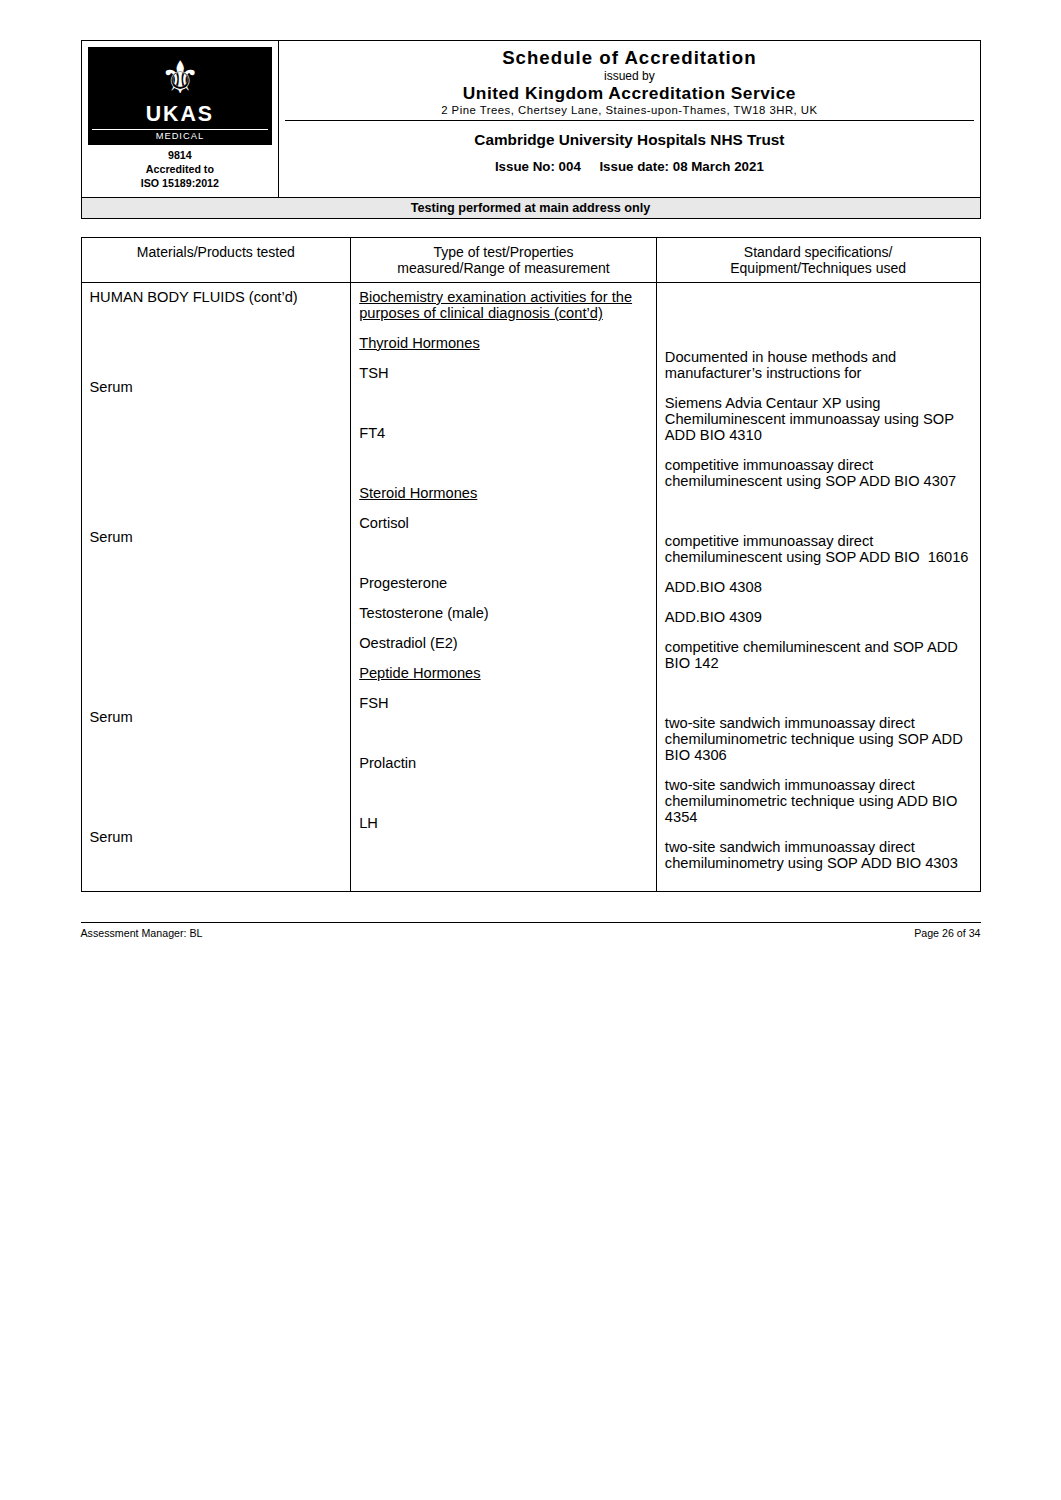| ⚜ UKAS MEDICAL 9814 Accredited to ISO 15189:2012 | Schedule of Accreditation issued by United Kingdom Accreditation Service 2 Pine Trees, Chertsey Lane, Staines-upon-Thames, TW18 3HR, UK Cambridge University Hospitals NHS Trust Issue No: 004 Issue date: 08 March 2021 |
Testing performed at main address only
| Materials/Products tested | Type of test/Properties measured/Range of measurement | Standard specifications/ Equipment/Techniques used |
| --- | --- | --- |
| HUMAN BODY FLUIDS (cont’d) Serum Serum Serum Serum | Biochemistry examination activities for the purposes of clinical diagnosis (cont’d) Thyroid Hormones TSH FT4 Steroid Hormones Cortisol Progesterone Testosterone (male) Oestradiol (E2) Peptide Hormones FSH Prolactin LH | Documented in house methods and manufacturer’s instructions for Siemens Advia Centaur XP using Chemiluminescent immunoassay using SOP ADD BIO 4310 competitive immunoassay direct chemiluminescent using SOP ADD BIO 4307 competitive immunoassay direct chemiluminescent using SOP ADD BIO 16016 ADD.BIO 4308 ADD.BIO 4309 competitive chemiluminescent and SOP ADD BIO 142 two-site sandwich immunoassay direct chemiluminometric technique using SOP ADD BIO 4306 two-site sandwich immunoassay direct chemiluminometric technique using ADD BIO 4354 two-site sandwich immunoassay direct chemiluminometry using SOP ADD BIO 4303 |
Assessment Manager: BL Page 26 of 34